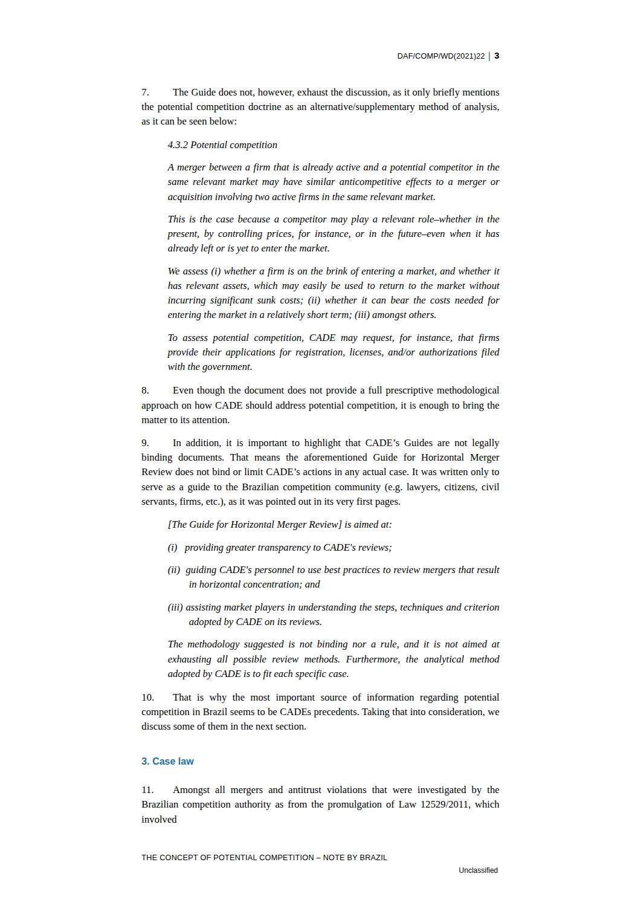DAF/COMP/WD(2021)22 │ 3
7. The Guide does not, however, exhaust the discussion, as it only briefly mentions the potential competition doctrine as an alternative/supplementary method of analysis, as it can be seen below:
4.3.2 Potential competition
A merger between a firm that is already active and a potential competitor in the same relevant market may have similar anticompetitive effects to a merger or acquisition involving two active firms in the same relevant market.
This is the case because a competitor may play a relevant role–whether in the present, by controlling prices, for instance, or in the future–even when it has already left or is yet to enter the market.
We assess (i) whether a firm is on the brink of entering a market, and whether it has relevant assets, which may easily be used to return to the market without incurring significant sunk costs; (ii) whether it can bear the costs needed for entering the market in a relatively short term; (iii) amongst others.
To assess potential competition, CADE may request, for instance, that firms provide their applications for registration, licenses, and/or authorizations filed with the government.
8. Even though the document does not provide a full prescriptive methodological approach on how CADE should address potential competition, it is enough to bring the matter to its attention.
9. In addition, it is important to highlight that CADE’s Guides are not legally binding documents. That means the aforementioned Guide for Horizontal Merger Review does not bind or limit CADE’s actions in any actual case. It was written only to serve as a guide to the Brazilian competition community (e.g. lawyers, citizens, civil servants, firms, etc.), as it was pointed out in its very first pages.
[The Guide for Horizontal Merger Review] is aimed at:
(i) providing greater transparency to CADE's reviews;
(ii) guiding CADE's personnel to use best practices to review mergers that result in horizontal concentration; and
(iii) assisting market players in understanding the steps, techniques and criterion adopted by CADE on its reviews.
The methodology suggested is not binding nor a rule, and it is not aimed at exhausting all possible review methods. Furthermore, the analytical method adopted by CADE is to fit each specific case.
10. That is why the most important source of information regarding potential competition in Brazil seems to be CADEs precedents. Taking that into consideration, we discuss some of them in the next section.
3. Case law
11. Amongst all mergers and antitrust violations that were investigated by the Brazilian competition authority as from the promulgation of Law 12529/2011, which involved
THE CONCEPT OF POTENTIAL COMPETITION – NOTE BY BRAZIL
Unclassified